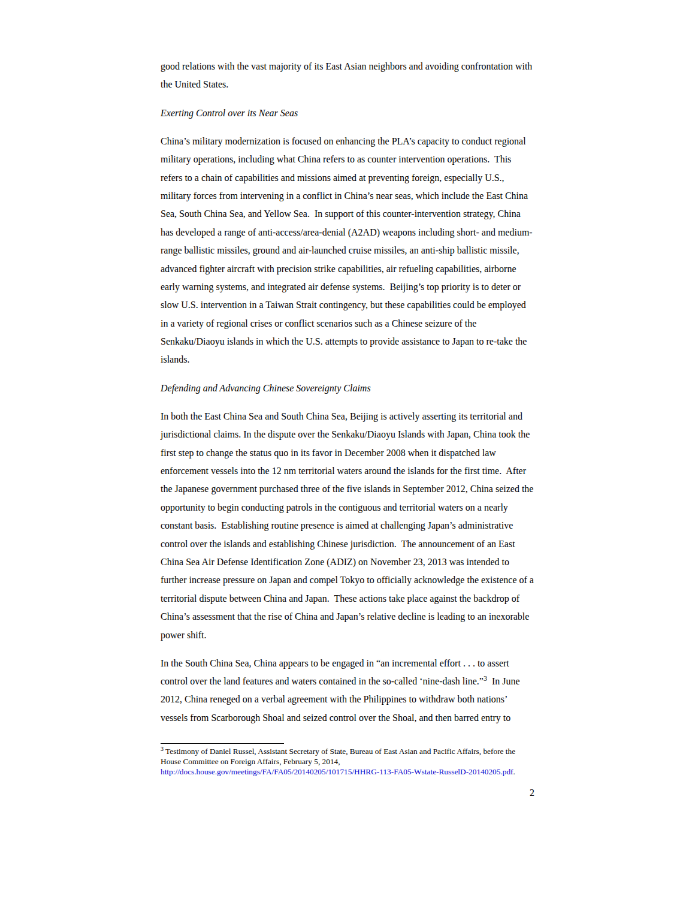good relations with the vast majority of its East Asian neighbors and avoiding confrontation with the United States.
Exerting Control over its Near Seas
China’s military modernization is focused on enhancing the PLA’s capacity to conduct regional military operations, including what China refers to as counter intervention operations. This refers to a chain of capabilities and missions aimed at preventing foreign, especially U.S., military forces from intervening in a conflict in China’s near seas, which include the East China Sea, South China Sea, and Yellow Sea. In support of this counter-intervention strategy, China has developed a range of anti-access/area-denial (A2AD) weapons including short- and medium-range ballistic missiles, ground and air-launched cruise missiles, an anti-ship ballistic missile, advanced fighter aircraft with precision strike capabilities, air refueling capabilities, airborne early warning systems, and integrated air defense systems. Beijing’s top priority is to deter or slow U.S. intervention in a Taiwan Strait contingency, but these capabilities could be employed in a variety of regional crises or conflict scenarios such as a Chinese seizure of the Senkaku/Diaoyu islands in which the U.S. attempts to provide assistance to Japan to re-take the islands.
Defending and Advancing Chinese Sovereignty Claims
In both the East China Sea and South China Sea, Beijing is actively asserting its territorial and jurisdictional claims. In the dispute over the Senkaku/Diaoyu Islands with Japan, China took the first step to change the status quo in its favor in December 2008 when it dispatched law enforcement vessels into the 12 nm territorial waters around the islands for the first time. After the Japanese government purchased three of the five islands in September 2012, China seized the opportunity to begin conducting patrols in the contiguous and territorial waters on a nearly constant basis. Establishing routine presence is aimed at challenging Japan’s administrative control over the islands and establishing Chinese jurisdiction. The announcement of an East China Sea Air Defense Identification Zone (ADIZ) on November 23, 2013 was intended to further increase pressure on Japan and compel Tokyo to officially acknowledge the existence of a territorial dispute between China and Japan. These actions take place against the backdrop of China’s assessment that the rise of China and Japan’s relative decline is leading to an inexorable power shift.
In the South China Sea, China appears to be engaged in “an incremental effort . . . to assert control over the land features and waters contained in the so-called ‘nine-dash line.”3 In June 2012, China reneged on a verbal agreement with the Philippines to withdraw both nations’ vessels from Scarborough Shoal and seized control over the Shoal, and then barred entry to
3 Testimony of Daniel Russel, Assistant Secretary of State, Bureau of East Asian and Pacific Affairs, before the House Committee on Foreign Affairs, February 5, 2014,
http://docs.house.gov/meetings/FA/FA05/20140205/101715/HHRG-113-FA05-Wstate-RusselD-20140205.pdf.
2